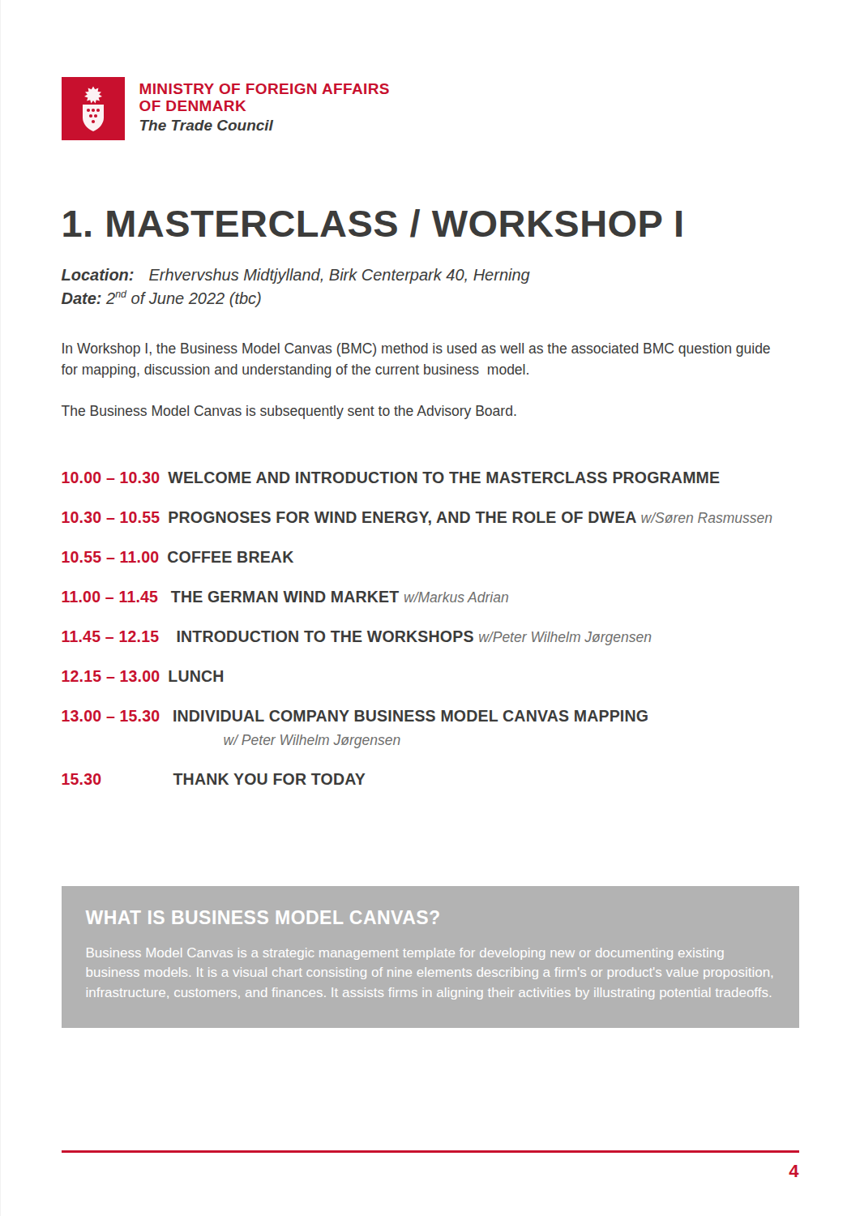MINISTRY OF FOREIGN AFFAIRS
OF DENMARK
The Trade Council
1. Masterclass / Workshop I
Location: Erhvervshus Midtjylland, Birk Centerpark 40, Herning
Date: 2nd of June 2022 (tbc)
In Workshop I, the Business Model Canvas (BMC) method is used as well as the associated BMC question guide for mapping, discussion and understanding of the current business model.
The Business Model Canvas is subsequently sent to the Advisory Board.
10.00 – 10.30 WELCOME AND INTRODUCTION TO THE MASTERCLASS PROGRAMME
10.30 – 10.55 PROGNOSES FOR WIND ENERGY, AND THE ROLE OF DWEA w/Søren Rasmussen
10.55 – 11.00 COFFEE BREAK
11.00 – 11.45 THE GERMAN WIND MARKET w/Markus Adrian
11.45 – 12.15 INTRODUCTION TO THE WORKSHOPS w/Peter Wilhelm Jørgensen
12.15 – 13.00 LUNCH
13.00 – 15.30 INDIVIDUAL COMPANY BUSINESS MODEL CANVAS MAPPING
w/ Peter Wilhelm Jørgensen
15.30 THANK YOU FOR TODAY
WHAT IS BUSINESS MODEL CANVAS?
Business Model Canvas is a strategic management template for developing new or documenting existing business models. It is a visual chart consisting of nine elements describing a firm's or product's value proposition, infrastructure, customers, and finances. It assists firms in aligning their activities by illustrating potential tradeoffs.
4